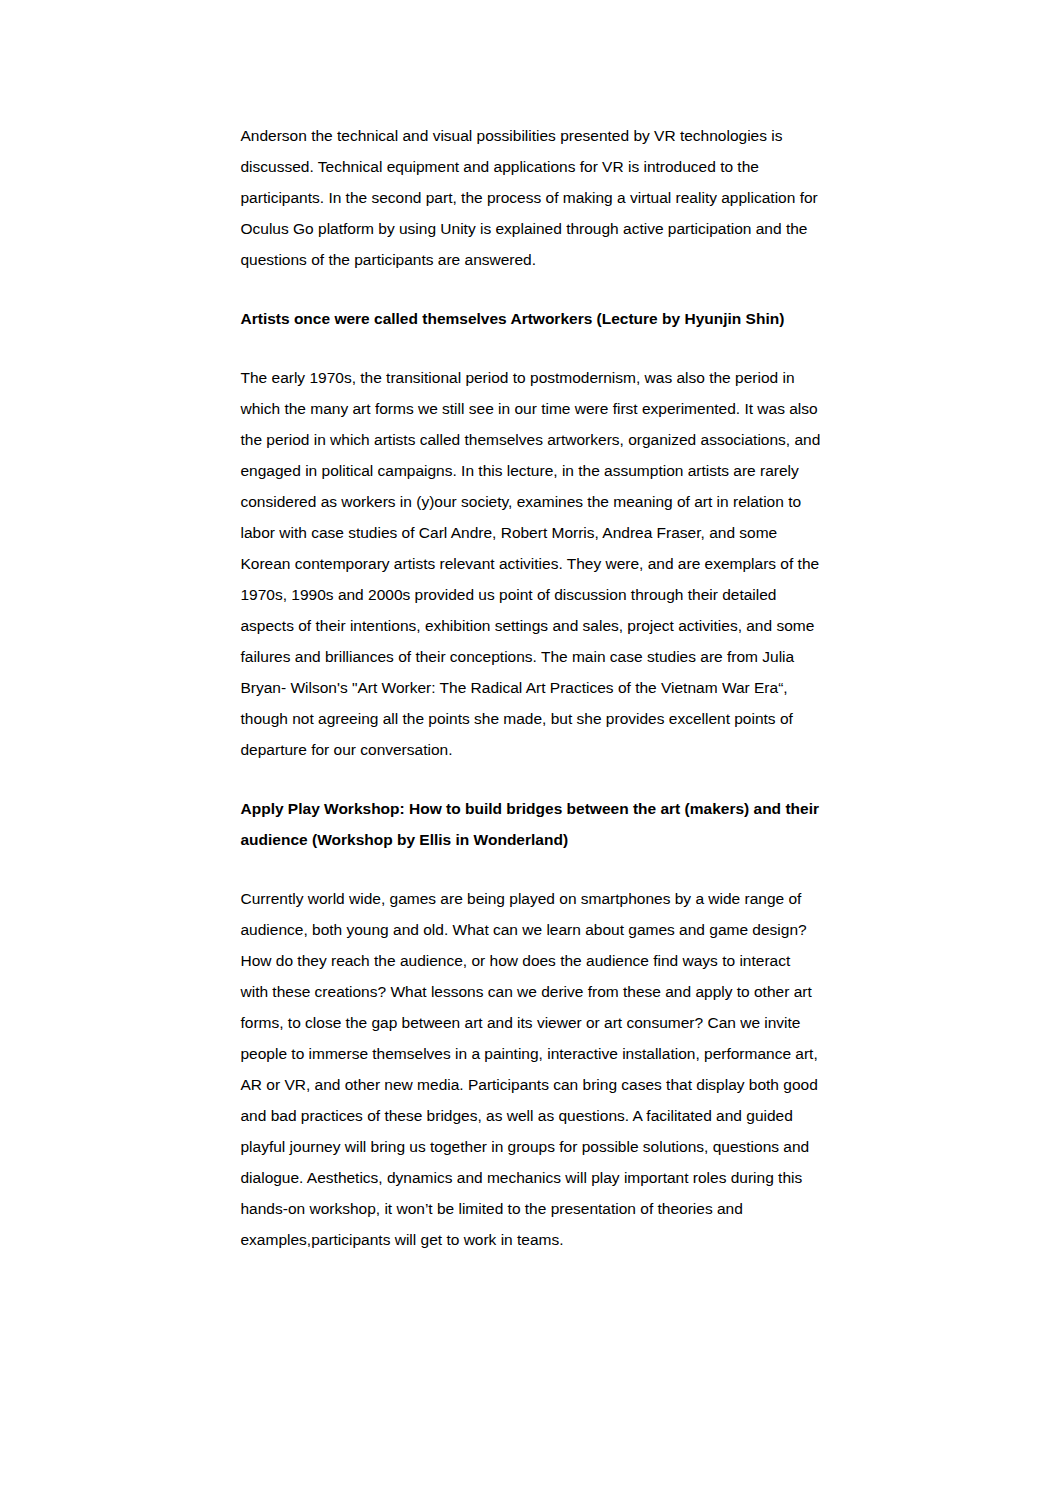Anderson the technical and visual possibilities presented by VR technologies is discussed. Technical equipment and applications for VR is introduced to the participants. In the second part, the process of making a virtual reality application for Oculus Go platform by using Unity is explained through active participation and the questions of the participants are answered.
Artists once were called themselves Artworkers (Lecture by Hyunjin Shin)
The early 1970s, the transitional period to postmodernism, was also the period in which the many art forms we still see in our time were first experimented. It was also the period in which artists called themselves artworkers, organized associations, and engaged in political campaigns. In this lecture, in the assumption artists are rarely considered as workers in (y)our society, examines the meaning of art in relation to labor with case studies of Carl Andre, Robert Morris, Andrea Fraser, and some Korean contemporary artists relevant activities. They were, and are exemplars of the 1970s, 1990s and 2000s provided us point of discussion through their detailed aspects of their intentions, exhibition settings and sales, project activities, and some failures and brilliances of their conceptions. The main case studies are from Julia Bryan- Wilson's "Art Worker: The Radical Art Practices of the Vietnam War Era“, though not agreeing all the points she made, but she provides excellent points of departure for our conversation.
Apply Play Workshop: How to build bridges between the art (makers) and their audience (Workshop by Ellis in Wonderland)
Currently world wide, games are being played on smartphones by a wide range of audience, both young and old. What can we learn about games and game design? How do they reach the audience, or how does the audience find ways to interact with these creations? What lessons can we derive from these and apply to other art forms, to close the gap between art and its viewer or art consumer? Can we invite people to immerse themselves in a painting, interactive installation, performance art, AR or VR, and other new media. Participants can bring cases that display both good and bad practices of these bridges, as well as questions. A facilitated and guided playful journey will bring us together in groups for possible solutions, questions and dialogue. Aesthetics, dynamics and mechanics will play important roles during this hands-on workshop, it won’t be limited to the presentation of theories and examples,participants will get to work in teams.